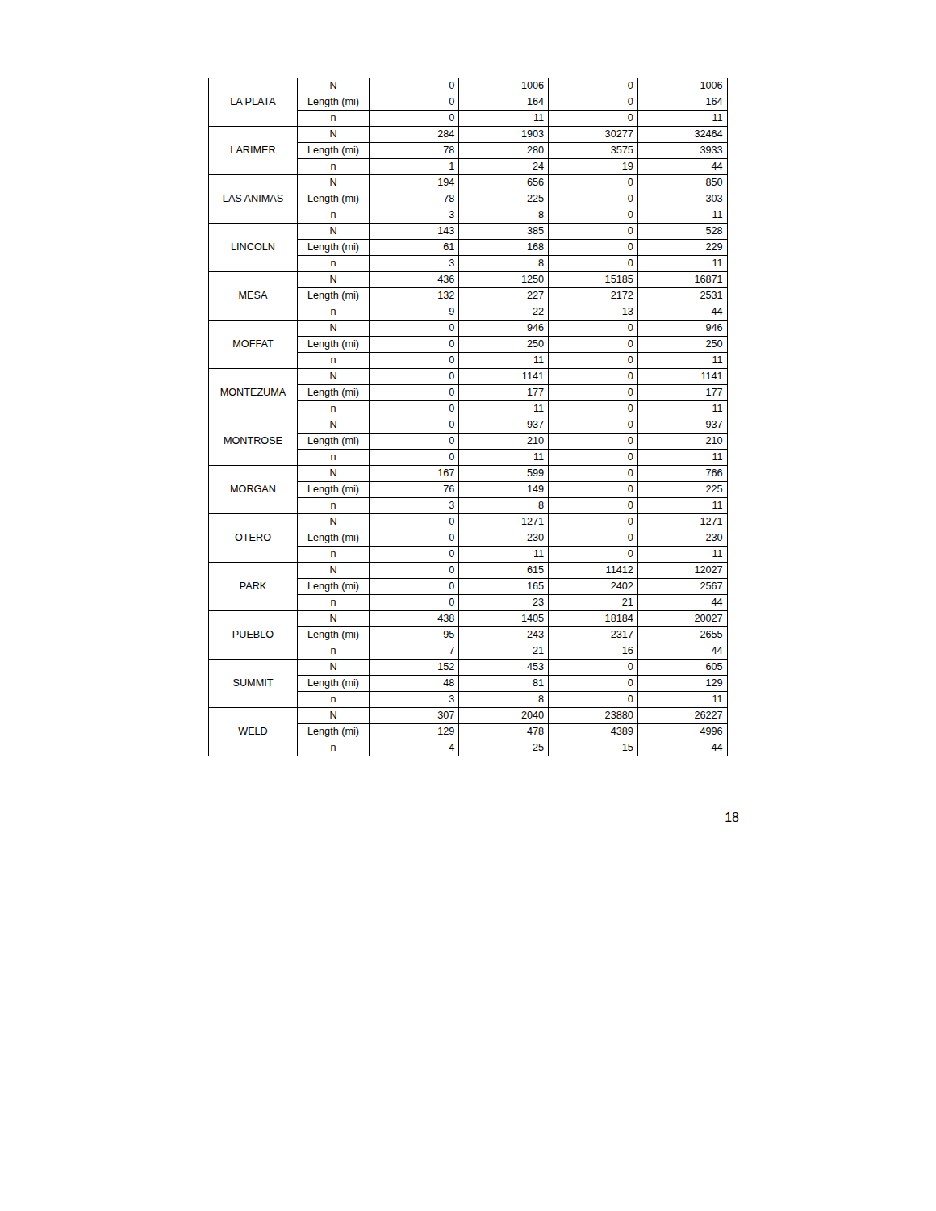| LA PLATA | N | 0 | 1006 | 0 | 1006 |
| Length (mi) | 0 | 164 | 0 | 164 |
| n | 0 | 11 | 0 | 11 |
| LARIMER | N | 284 | 1903 | 30277 | 32464 |
| Length (mi) | 78 | 280 | 3575 | 3933 |
| n | 1 | 24 | 19 | 44 |
| LAS ANIMAS | N | 194 | 656 | 0 | 850 |
| Length (mi) | 78 | 225 | 0 | 303 |
| n | 3 | 8 | 0 | 11 |
| LINCOLN | N | 143 | 385 | 0 | 528 |
| Length (mi) | 61 | 168 | 0 | 229 |
| n | 3 | 8 | 0 | 11 |
| MESA | N | 436 | 1250 | 15185 | 16871 |
| Length (mi) | 132 | 227 | 2172 | 2531 |
| n | 9 | 22 | 13 | 44 |
| MOFFAT | N | 0 | 946 | 0 | 946 |
| Length (mi) | 0 | 250 | 0 | 250 |
| n | 0 | 11 | 0 | 11 |
| MONTEZUMA | N | 0 | 1141 | 0 | 1141 |
| Length (mi) | 0 | 177 | 0 | 177 |
| n | 0 | 11 | 0 | 11 |
| MONTROSE | N | 0 | 937 | 0 | 937 |
| Length (mi) | 0 | 210 | 0 | 210 |
| n | 0 | 11 | 0 | 11 |
| MORGAN | N | 167 | 599 | 0 | 766 |
| Length (mi) | 76 | 149 | 0 | 225 |
| n | 3 | 8 | 0 | 11 |
| OTERO | N | 0 | 1271 | 0 | 1271 |
| Length (mi) | 0 | 230 | 0 | 230 |
| n | 0 | 11 | 0 | 11 |
| PARK | N | 0 | 615 | 11412 | 12027 |
| Length (mi) | 0 | 165 | 2402 | 2567 |
| n | 0 | 23 | 21 | 44 |
| PUEBLO | N | 438 | 1405 | 18184 | 20027 |
| Length (mi) | 95 | 243 | 2317 | 2655 |
| n | 7 | 21 | 16 | 44 |
| SUMMIT | N | 152 | 453 | 0 | 605 |
| Length (mi) | 48 | 81 | 0 | 129 |
| n | 3 | 8 | 0 | 11 |
| WELD | N | 307 | 2040 | 23880 | 26227 |
| Length (mi) | 129 | 478 | 4389 | 4996 |
| n | 4 | 25 | 15 | 44 |
18